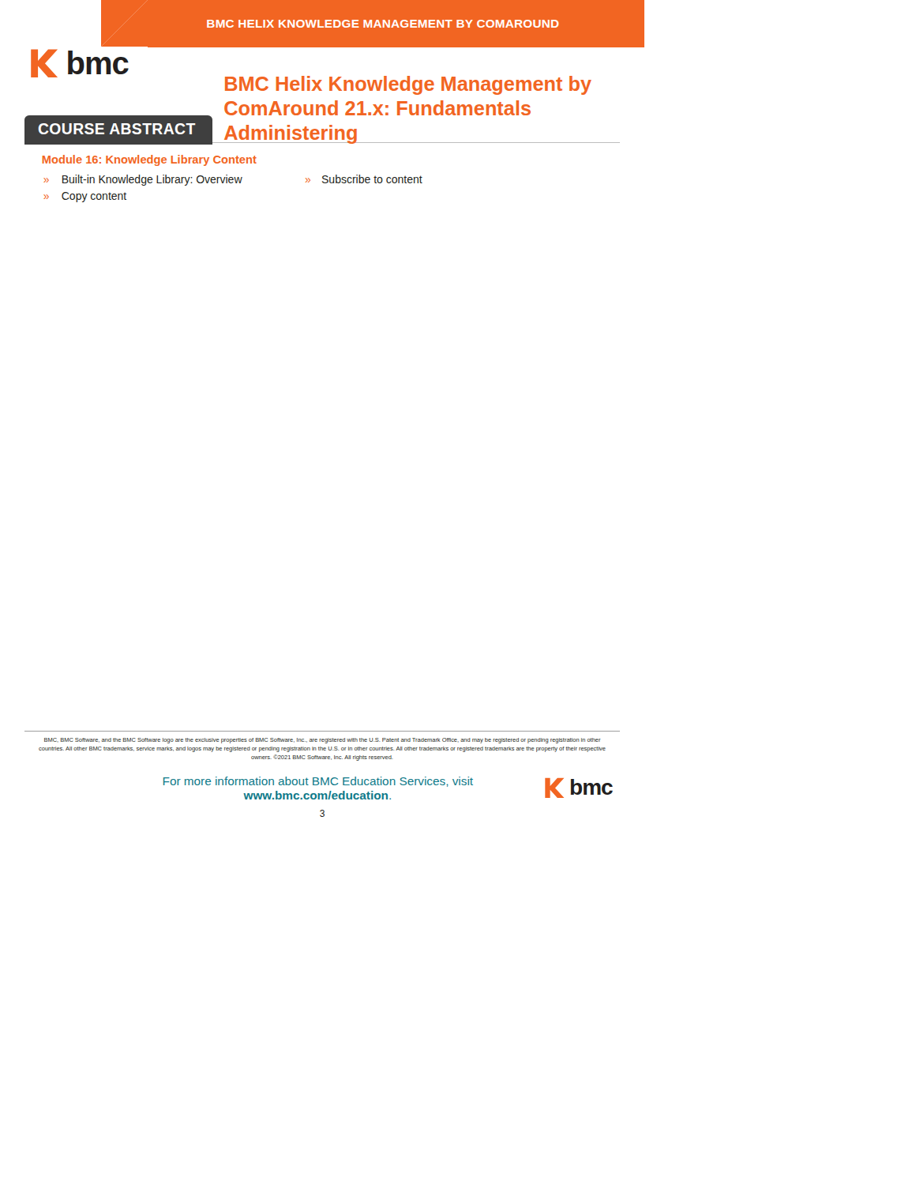BMC HELIX KNOWLEDGE MANAGEMENT BY COMAROUND
bmc
BMC Helix Knowledge Management by
ComAround 21.x: Fundamentals Administering
COURSE ABSTRACT
Module 16: Knowledge Library Content
Built-in Knowledge Library: Overview
Copy content
Subscribe to content
BMC, BMC Software, and the BMC Software logo are the exclusive properties of BMC Software, Inc., are registered with the U.S. Patent and Trademark Office, and may be registered or pending registration in other countries. All other BMC trademarks, service marks, and logos may be registered or pending registration in the U.S. or in other countries. All other trademarks or registered trademarks are the property of their respective owners. ©2021 BMC Software, Inc. All rights reserved.
For more information about BMC Education Services, visit www.bmc.com/education.
bmc
3